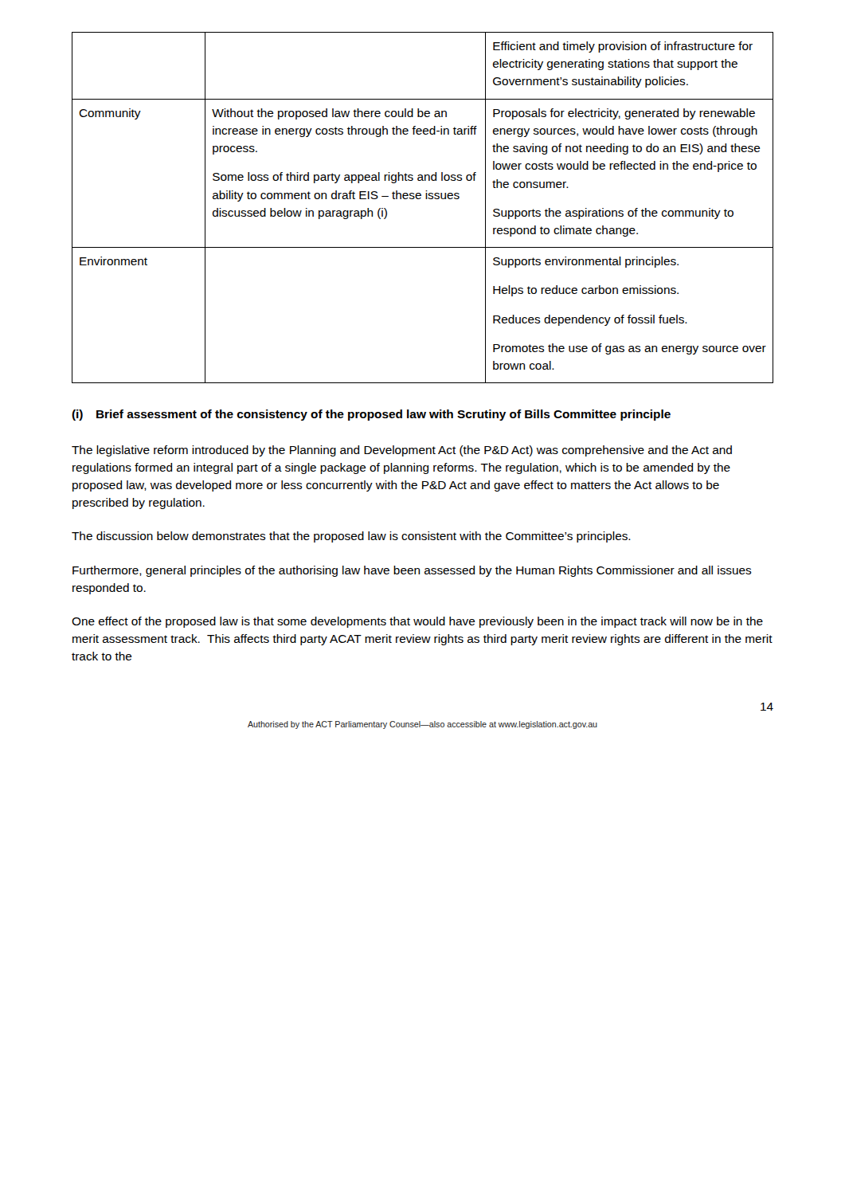| | | Efficient and timely provision of infrastructure for electricity generating stations that support the Government’s sustainability policies. |
| Community | Without the proposed law there could be an increase in energy costs through the feed-in tariff process. Some loss of third party appeal rights and loss of ability to comment on draft EIS – these issues discussed below in paragraph (i) | Proposals for electricity, generated by renewable energy sources, would have lower costs (through the saving of not needing to do an EIS) and these lower costs would be reflected in the end-price to the consumer. Supports the aspirations of the community to respond to climate change. |
| Environment | | Supports environmental principles. Helps to reduce carbon emissions. Reduces dependency of fossil fuels. Promotes the use of gas as an energy source over brown coal. |
(i) Brief assessment of the consistency of the proposed law with Scrutiny of Bills Committee principle
The legislative reform introduced by the Planning and Development Act (the P&D Act) was comprehensive and the Act and regulations formed an integral part of a single package of planning reforms. The regulation, which is to be amended by the proposed law, was developed more or less concurrently with the P&D Act and gave effect to matters the Act allows to be prescribed by regulation.
The discussion below demonstrates that the proposed law is consistent with the Committee’s principles.
Furthermore, general principles of the authorising law have been assessed by the Human Rights Commissioner and all issues responded to.
One effect of the proposed law is that some developments that would have previously been in the impact track will now be in the merit assessment track. This affects third party ACAT merit review rights as third party merit review rights are different in the merit track to the
14
Authorised by the ACT Parliamentary Counsel—also accessible at www.legislation.act.gov.au